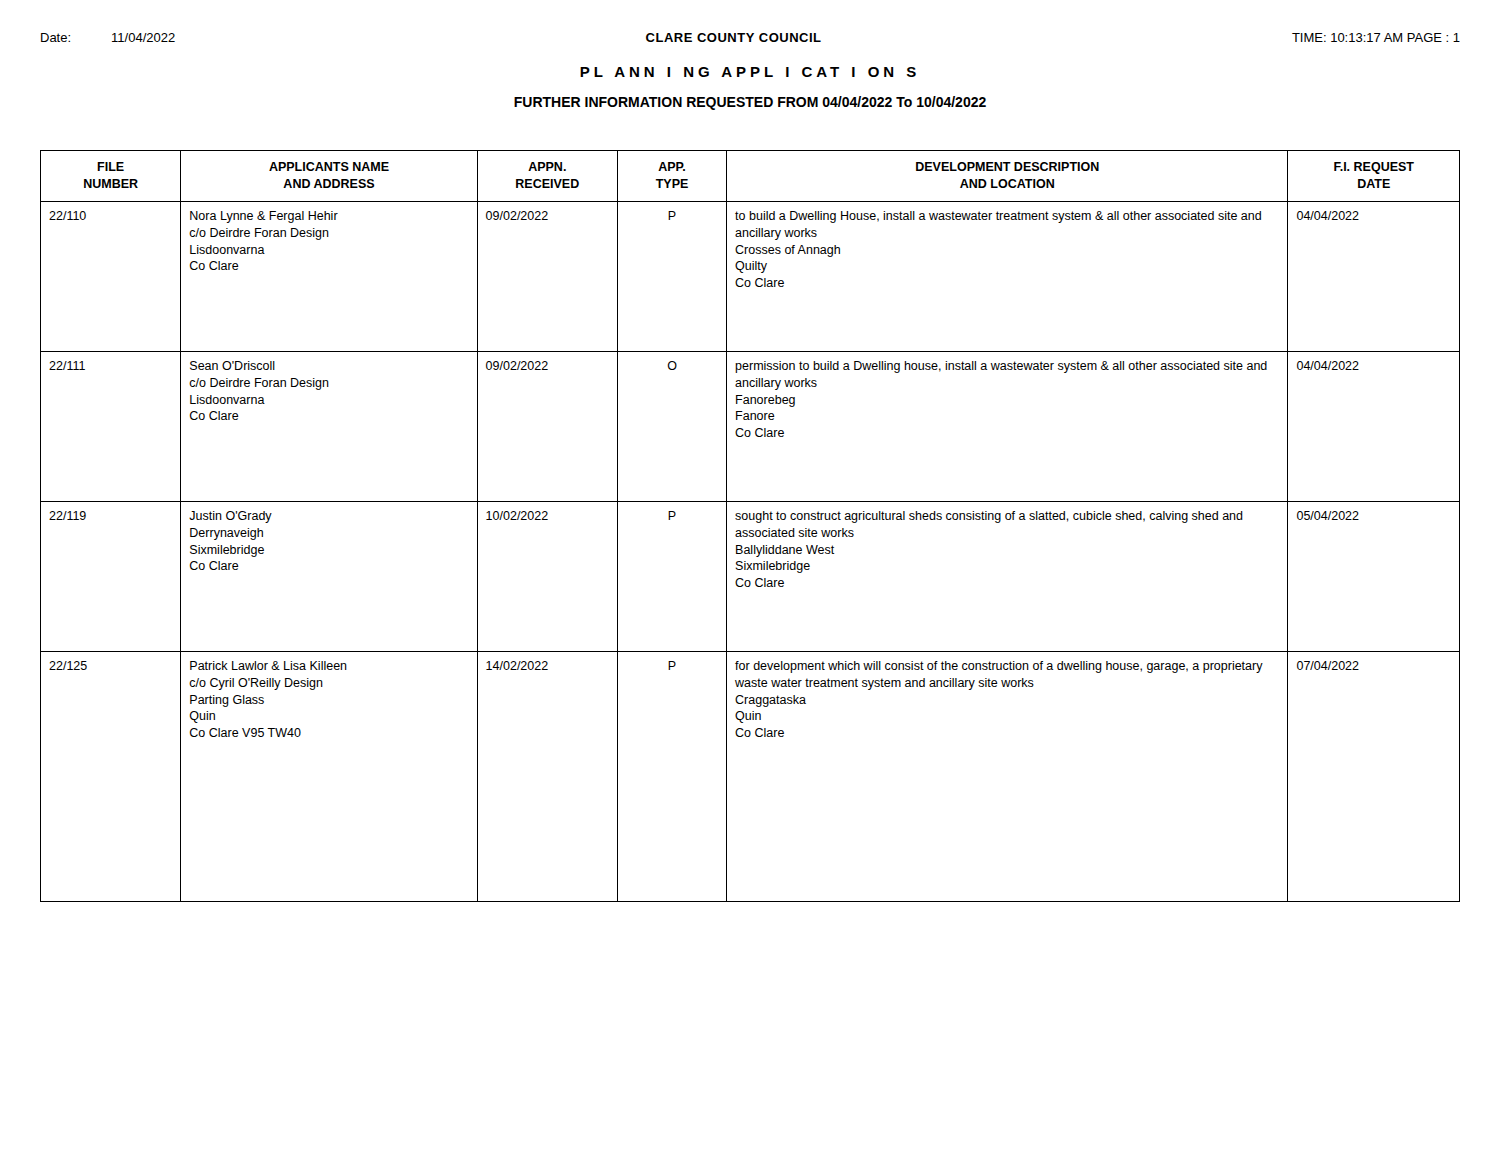Date: 11/04/2022
CLARE COUNTY COUNCIL
TIME: 10:13:17 AM PAGE : 1
PL ANN I NG APPL I CAT I ON S
FURTHER INFORMATION REQUESTED FROM 04/04/2022 To 10/04/2022
| FILE NUMBER | APPLICANTS NAME AND ADDRESS | APPN. RECEIVED | APP. TYPE | DEVELOPMENT DESCRIPTION AND LOCATION | F.I. REQUEST DATE |
| --- | --- | --- | --- | --- | --- |
| 22/110 | Nora Lynne & Fergal Hehir c/o Deirdre Foran Design Lisdoonvarna Co Clare | 09/02/2022 | P | to build a Dwelling House, install a wastewater treatment system & all other associated site and ancillary works Crosses of Annagh Quilty Co Clare | 04/04/2022 |
| 22/111 | Sean O'Driscoll c/o Deirdre Foran Design Lisdoonvarna Co Clare | 09/02/2022 | O | permission to build a Dwelling house, install a wastewater system & all other associated site and ancillary works Fanorebeg Fanore Co Clare | 04/04/2022 |
| 22/119 | Justin O'Grady Derrynaveigh Sixmilebridge Co Clare | 10/02/2022 | P | sought to construct agricultural sheds consisting of a slatted, cubicle shed, calving shed and associated site works Ballyliddane West Sixmilebridge Co Clare | 05/04/2022 |
| 22/125 | Patrick Lawlor & Lisa Killeen c/o Cyril O'Reilly Design Parting Glass Quin Co Clare V95 TW40 | 14/02/2022 | P | for development which will consist of the construction of a dwelling house, garage, a proprietary waste water treatment system and ancillary site works Craggataska Quin Co Clare | 07/04/2022 |